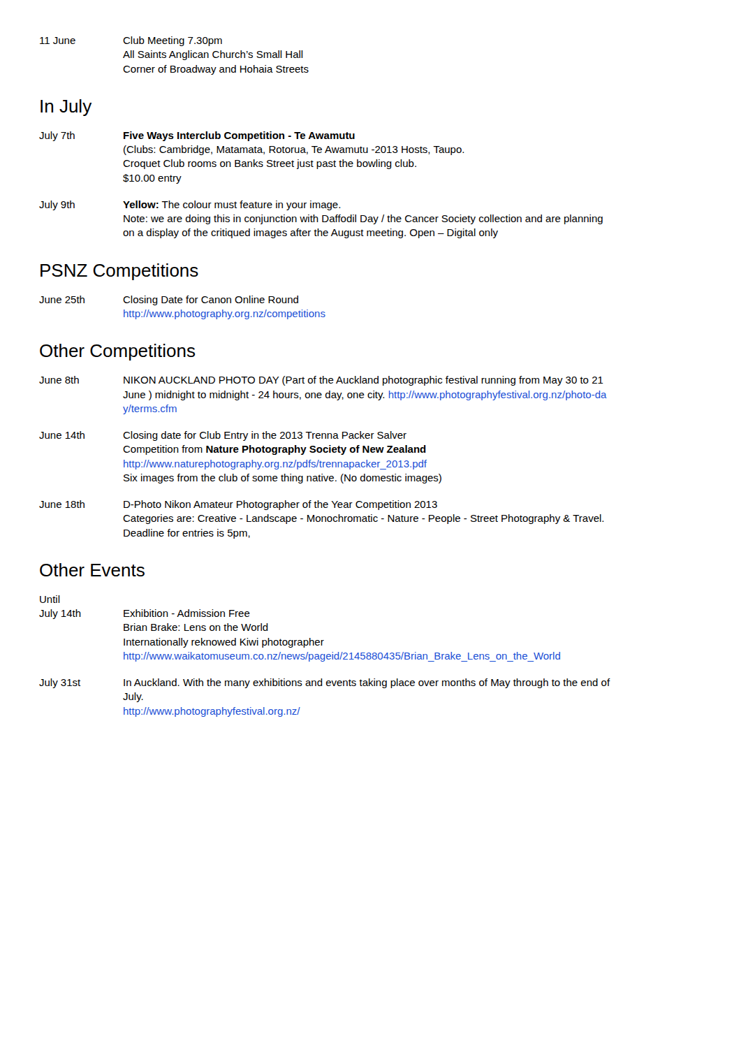11 June
Club Meeting 7.30pm All Saints Anglican Church’s Small Hall Corner of Broadway and Hohaia Streets
In July
July 7th
Five Ways Interclub Competition - Te Awamutu (Clubs: Cambridge, Matamata, Rotorua, Te Awamutu -2013 Hosts, Taupo. Croquet Club rooms on Banks Street just past the bowling club. $10.00 entry
July 9th
Yellow: The colour must feature in your image.
Note: we are doing this in conjunction with Daffodil Day / the Cancer Society collection and are planning on a display of the critiqued images after the August meeting. Open – Digital only
PSNZ Competitions
June 25th
Closing Date for Canon Online Round http://www.photography.org.nz/competitions
Other Competitions
June 8th
NIKON AUCKLAND PHOTO DAY (Part of the Auckland photographic festival running from May 30 to 21 June ) midnight to midnight - 24 hours, one day, one city. http://www.photographyfestival.org.nz/photo-day/terms.cfm
June 14th
Closing date for Club Entry in the 2013 Trenna Packer Salver Competition from Nature Photography Society of New Zealand http://www.naturephotography.org.nz/pdfs/trennapacker_2013.pdf Six images from the club of some thing native. (No domestic images)
June 18th
D-Photo Nikon Amateur Photographer of the Year Competition 2013
Categories are: Creative - Landscape - Monochromatic - Nature - People - Street Photography & Travel. Deadline for entries is 5pm,
Other Events
Until
July 14th
Exhibition - Admission Free Brian Brake: Lens on the World Internationally reknowed Kiwi photographer http://www.waikatomuseum.co.nz/news/pageid/2145880435/Brian_Brake_Lens_on_the_World
July 31st
In Auckland. With the many exhibitions and events taking place over months of May through to the end of July.
http://www.photographyfestival.org.nz/